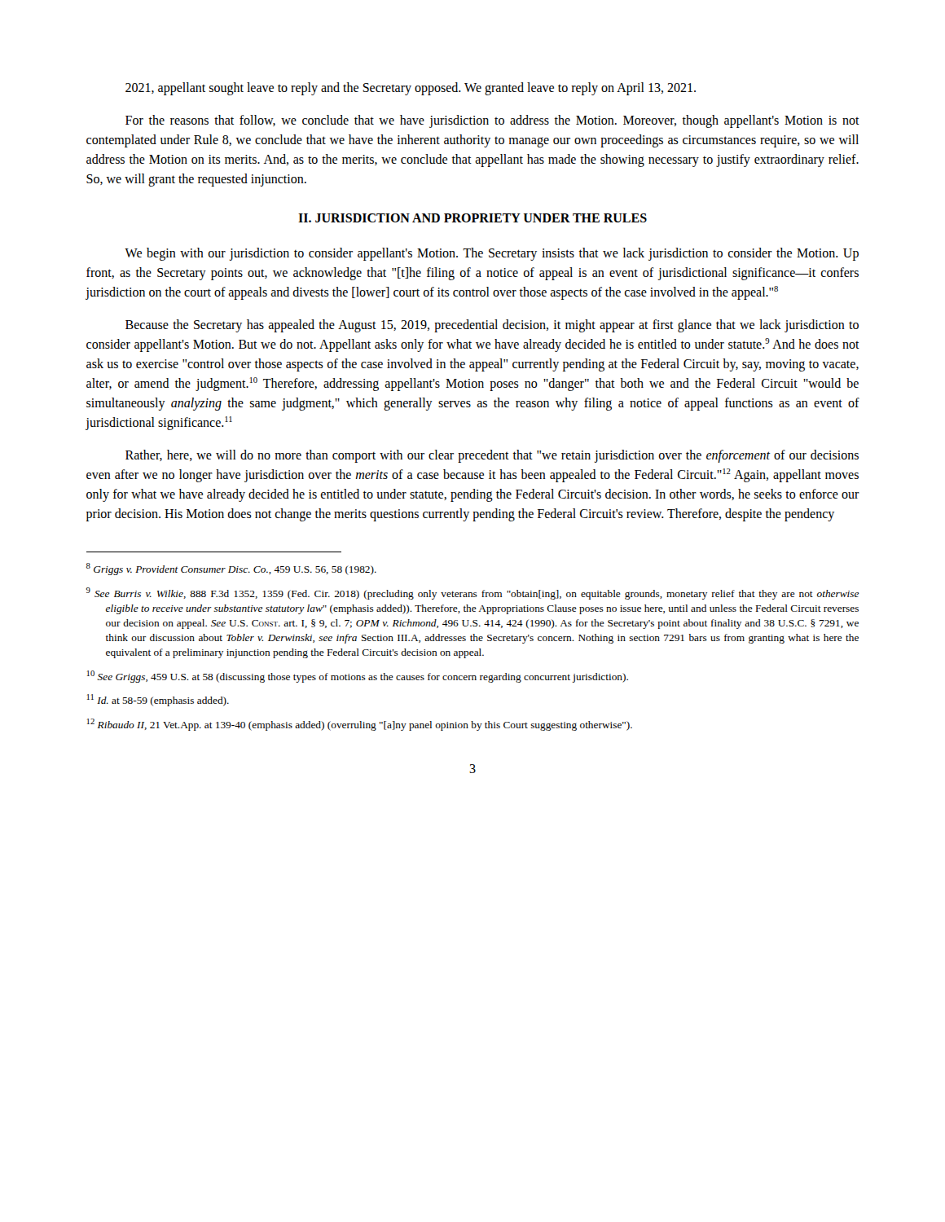2021, appellant sought leave to reply and the Secretary opposed. We granted leave to reply on April 13, 2021.
For the reasons that follow, we conclude that we have jurisdiction to address the Motion. Moreover, though appellant's Motion is not contemplated under Rule 8, we conclude that we have the inherent authority to manage our own proceedings as circumstances require, so we will address the Motion on its merits. And, as to the merits, we conclude that appellant has made the showing necessary to justify extraordinary relief. So, we will grant the requested injunction.
II. JURISDICTION AND PROPRIETY UNDER THE RULES
We begin with our jurisdiction to consider appellant's Motion. The Secretary insists that we lack jurisdiction to consider the Motion. Up front, as the Secretary points out, we acknowledge that "[t]he filing of a notice of appeal is an event of jurisdictional significance—it confers jurisdiction on the court of appeals and divests the [lower] court of its control over those aspects of the case involved in the appeal."8
Because the Secretary has appealed the August 15, 2019, precedential decision, it might appear at first glance that we lack jurisdiction to consider appellant's Motion. But we do not. Appellant asks only for what we have already decided he is entitled to under statute.9 And he does not ask us to exercise "control over those aspects of the case involved in the appeal" currently pending at the Federal Circuit by, say, moving to vacate, alter, or amend the judgment.10 Therefore, addressing appellant's Motion poses no "danger" that both we and the Federal Circuit "would be simultaneously analyzing the same judgment," which generally serves as the reason why filing a notice of appeal functions as an event of jurisdictional significance.11
Rather, here, we will do no more than comport with our clear precedent that "we retain jurisdiction over the enforcement of our decisions even after we no longer have jurisdiction over the merits of a case because it has been appealed to the Federal Circuit."12 Again, appellant moves only for what we have already decided he is entitled to under statute, pending the Federal Circuit's decision. In other words, he seeks to enforce our prior decision. His Motion does not change the merits questions currently pending the Federal Circuit's review. Therefore, despite the pendency
8 Griggs v. Provident Consumer Disc. Co., 459 U.S. 56, 58 (1982).
9 See Burris v. Wilkie, 888 F.3d 1352, 1359 (Fed. Cir. 2018) (precluding only veterans from "obtain[ing], on equitable grounds, monetary relief that they are not otherwise eligible to receive under substantive statutory law" (emphasis added)). Therefore, the Appropriations Clause poses no issue here, until and unless the Federal Circuit reverses our decision on appeal. See U.S. Const. art. I, § 9, cl. 7; OPM v. Richmond, 496 U.S. 414, 424 (1990). As for the Secretary's point about finality and 38 U.S.C. § 7291, we think our discussion about Tobler v. Derwinski, see infra Section III.A, addresses the Secretary's concern. Nothing in section 7291 bars us from granting what is here the equivalent of a preliminary injunction pending the Federal Circuit's decision on appeal.
10 See Griggs, 459 U.S. at 58 (discussing those types of motions as the causes for concern regarding concurrent jurisdiction).
11 Id. at 58-59 (emphasis added).
12 Ribaudo II, 21 Vet.App. at 139-40 (emphasis added) (overruling "[a]ny panel opinion by this Court suggesting otherwise").
3